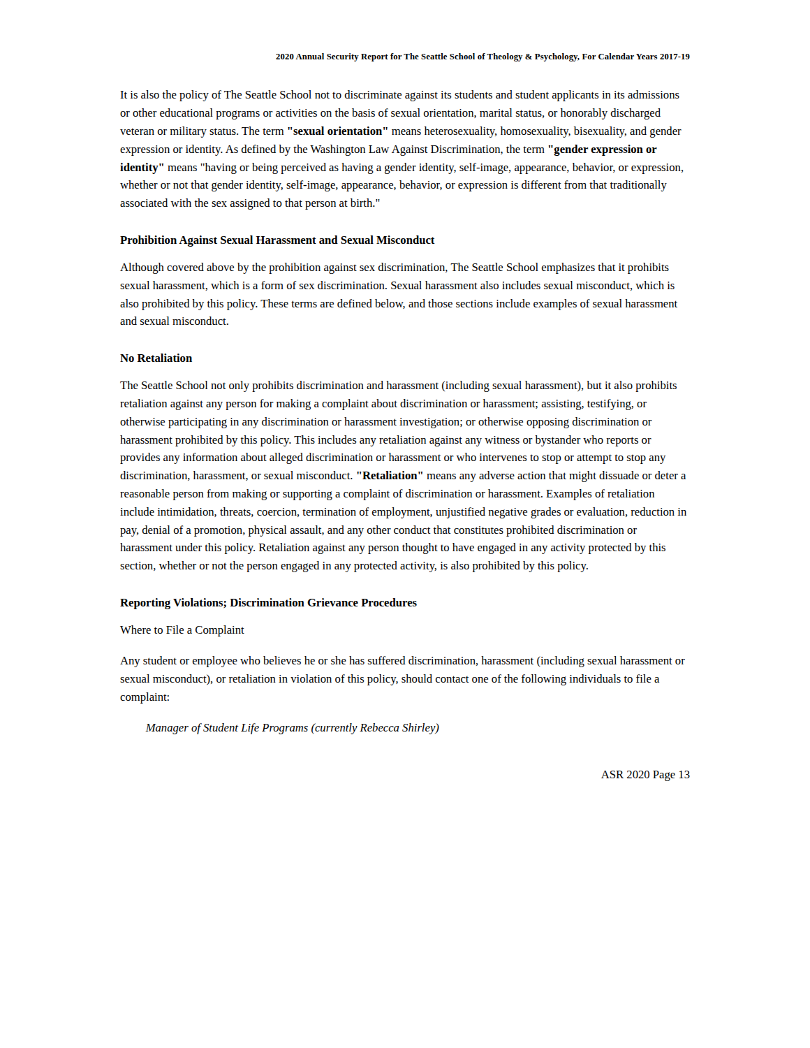2020 Annual Security Report for The Seattle School of Theology & Psychology, For Calendar Years 2017-19
It is also the policy of The Seattle School not to discriminate against its students and student applicants in its admissions or other educational programs or activities on the basis of sexual orientation, marital status, or honorably discharged veteran or military status. The term "sexual orientation" means heterosexuality, homosexuality, bisexuality, and gender expression or identity. As defined by the Washington Law Against Discrimination, the term "gender expression or identity" means "having or being perceived as having a gender identity, self-image, appearance, behavior, or expression, whether or not that gender identity, self-image, appearance, behavior, or expression is different from that traditionally associated with the sex assigned to that person at birth."
Prohibition Against Sexual Harassment and Sexual Misconduct
Although covered above by the prohibition against sex discrimination, The Seattle School emphasizes that it prohibits sexual harassment, which is a form of sex discrimination. Sexual harassment also includes sexual misconduct, which is also prohibited by this policy. These terms are defined below, and those sections include examples of sexual harassment and sexual misconduct.
No Retaliation
The Seattle School not only prohibits discrimination and harassment (including sexual harassment), but it also prohibits retaliation against any person for making a complaint about discrimination or harassment; assisting, testifying, or otherwise participating in any discrimination or harassment investigation; or otherwise opposing discrimination or harassment prohibited by this policy. This includes any retaliation against any witness or bystander who reports or provides any information about alleged discrimination or harassment or who intervenes to stop or attempt to stop any discrimination, harassment, or sexual misconduct. "Retaliation" means any adverse action that might dissuade or deter a reasonable person from making or supporting a complaint of discrimination or harassment. Examples of retaliation include intimidation, threats, coercion, termination of employment, unjustified negative grades or evaluation, reduction in pay, denial of a promotion, physical assault, and any other conduct that constitutes prohibited discrimination or harassment under this policy. Retaliation against any person thought to have engaged in any activity protected by this section, whether or not the person engaged in any protected activity, is also prohibited by this policy.
Reporting Violations; Discrimination Grievance Procedures
Where to File a Complaint
Any student or employee who believes he or she has suffered discrimination, harassment (including sexual harassment or sexual misconduct), or retaliation in violation of this policy, should contact one of the following individuals to file a complaint:
Manager of Student Life Programs (currently Rebecca Shirley)
ASR 2020 Page 13